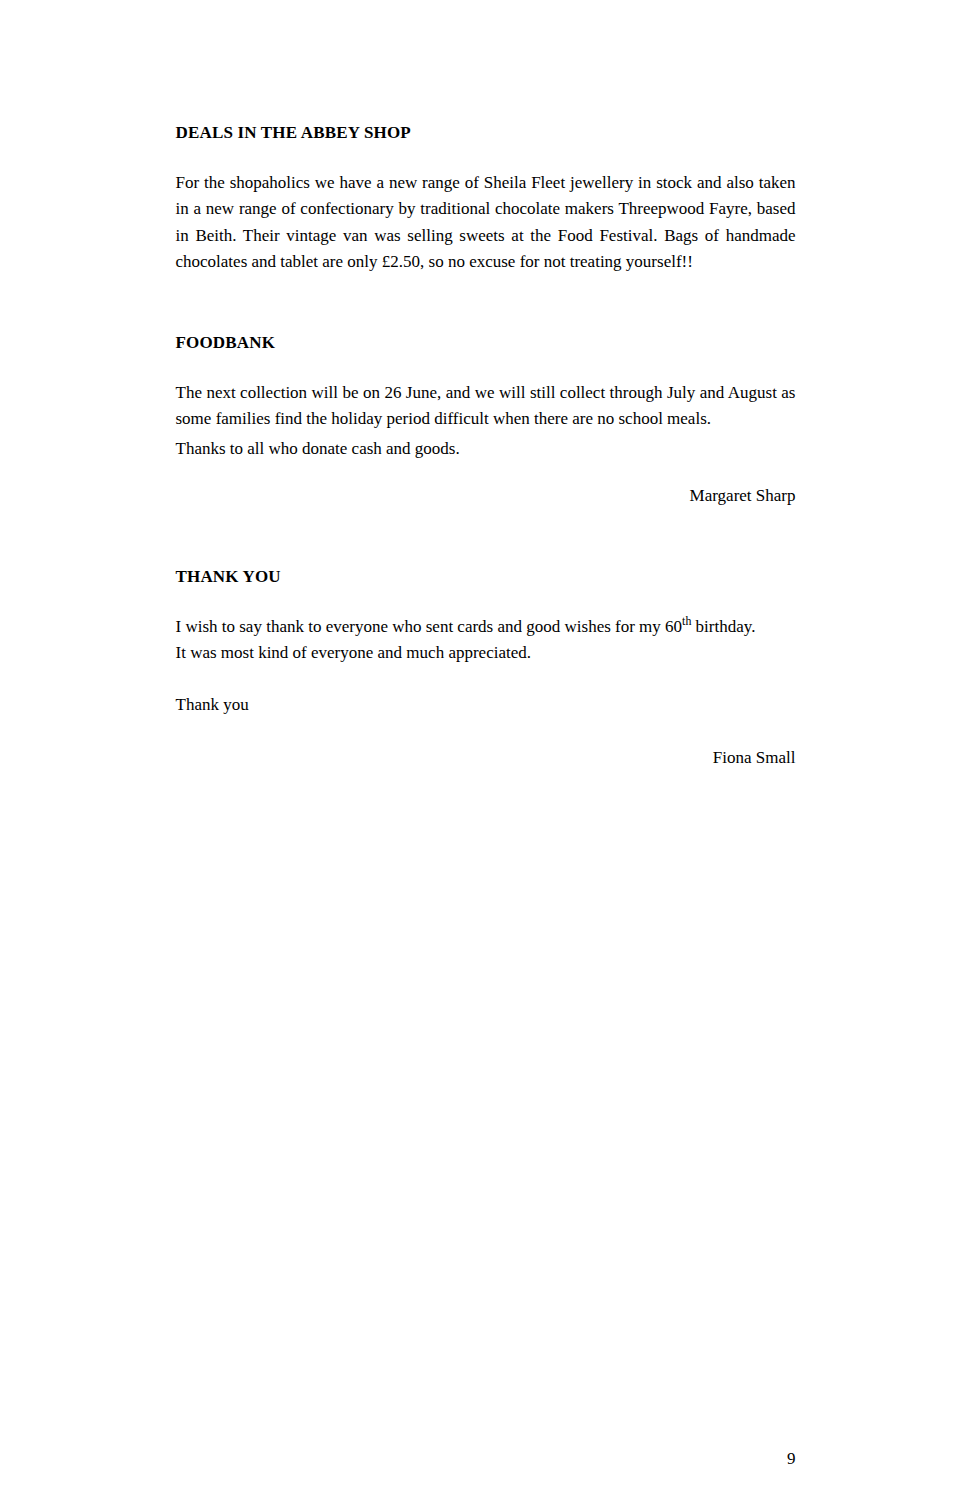DEALS IN THE ABBEY SHOP
For the shopaholics we have a new range of Sheila Fleet jewellery in stock and also taken in a new range of confectionary by traditional chocolate makers Threepwood Fayre, based in Beith. Their vintage van was selling sweets at the Food Festival. Bags of handmade chocolates and tablet are only £2.50, so no excuse for not treating yourself!!
FOODBANK
The next collection will be on 26 June, and we will still collect through July and August as some families find the holiday period difficult when there are no school meals.
Thanks to all who donate cash and goods.
Margaret Sharp
THANK YOU
I wish to say thank to everyone who sent cards and good wishes for my 60th birthday.
It was most kind of everyone and much appreciated.
Thank you
Fiona Small
9